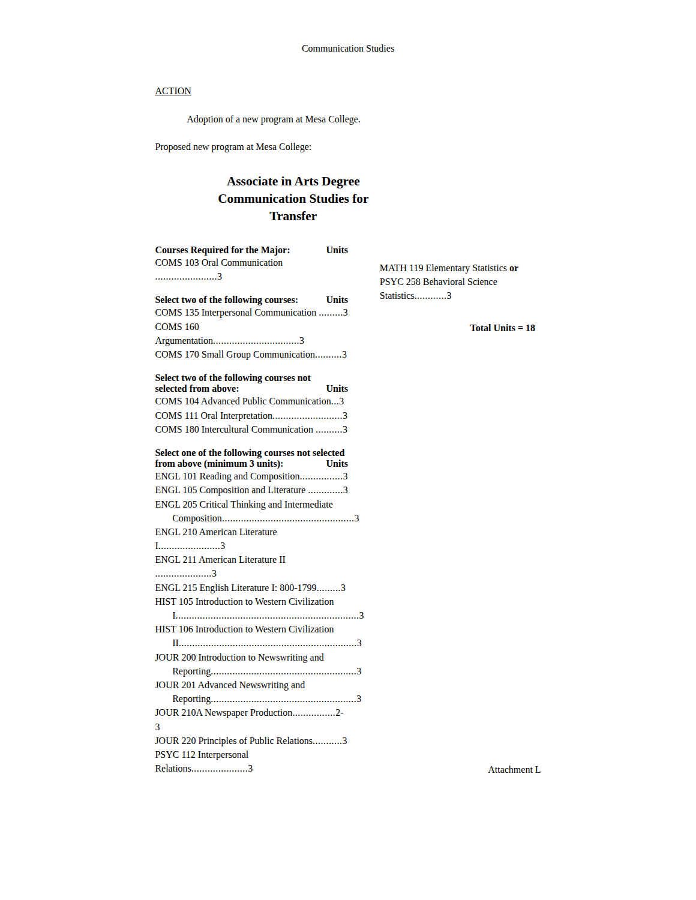Communication Studies
ACTION
Adoption of a new program at Mesa College.
Proposed new program at Mesa College:
Associate in Arts Degree
Communication Studies for
Transfer
Courses Required for the Major: Units
COMS 103 Oral Communication ....................... 3
Select two of the following courses: Units
COMS 135 Interpersonal Communication ......... 3
COMS 160 Argumentation................................ 3
COMS 170 Small Group Communication.......... 3
Select two of the following courses not
selected from above: Units
COMS 104 Advanced Public Communication... 3
COMS 111 Oral Interpretation.......................... 3
COMS 180 Intercultural Communication .......... 3
Select one of the following courses not selected
from above (minimum 3 units): Units
ENGL 101 Reading and Composition................ 3
ENGL 105 Composition and Literature ............. 3
ENGL 205 Critical Thinking and Intermediate
Composition................................................. 3
ENGL 210 American Literature I....................... 3
ENGL 211 American Literature II ..................... 3
ENGL 215 English Literature I: 800-1799......... 3
HIST 105 Introduction to Western Civilization
I.................................................................... 3
HIST 106 Introduction to Western Civilization
II.................................................................. 3
JOUR 200 Introduction to Newswriting and
Reporting...................................................... 3
JOUR 201 Advanced Newswriting and
Reporting...................................................... 3
JOUR 210A Newspaper Production................ 2-3
JOUR 220 Principles of Public Relations........... 3
PSYC 112 Interpersonal Relations..................... 3
MATH 119 Elementary Statistics or
PSYC 258 Behavioral Science Statistics............ 3
Total Units = 18
Attachment L